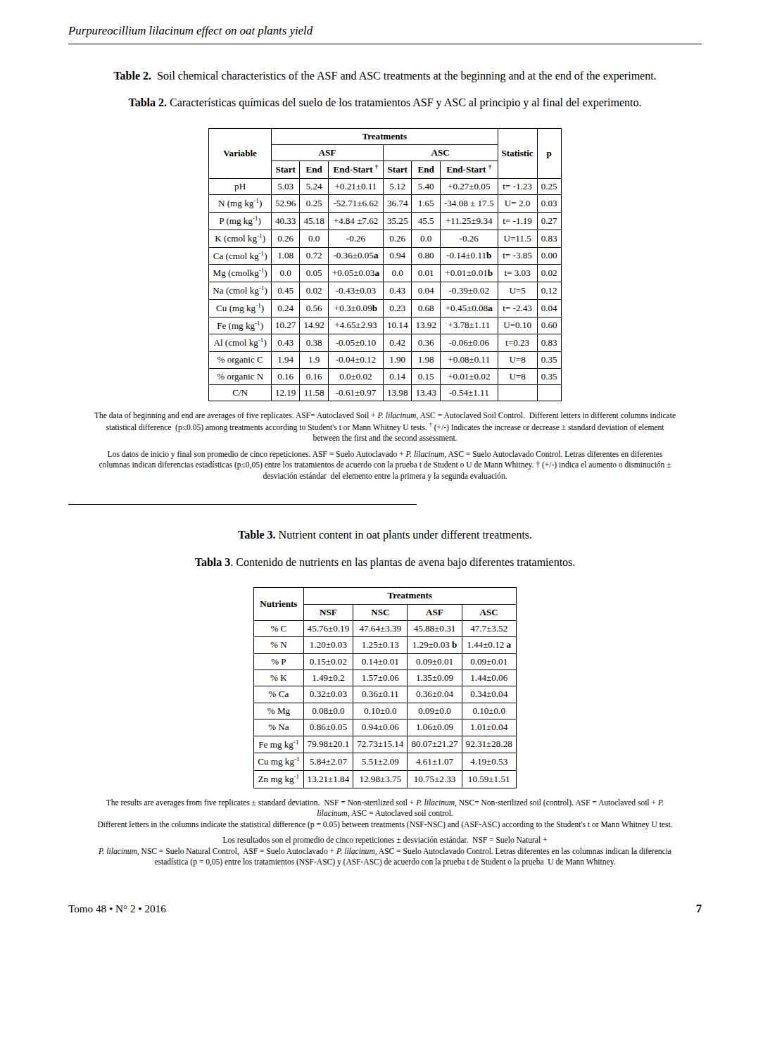Purpureocillium lilacinum effect on oat plants yield
Table 2. Soil chemical characteristics of the ASF and ASC treatments at the beginning and at the end of the experiment.
Tabla 2. Características químicas del suelo de los tratamientos ASF y ASC al principio y al final del experimento.
| Variable | Treatments | Statistic | p |
| --- | --- | --- | --- |
| ASF | ASC |
| Start | End | End-Start † | Start | End | End-Start † |
| pH | 5.03 | 5.24 | +0.21±0.11 | 5.12 | 5.40 | +0.27±0.05 | t= -1.23 | 0.25 |
| N (mg kg -1 ) | 52.96 | 0.25 | -52.71±6.62 | 36.74 | 1.65 | -34.08 ± 17.5 | U= 2.0 | 0.03 |
| P (mg kg -1 ) | 40.33 | 45.18 | +4.84 ±7.62 | 35.25 | 45.5 | +11.25±9.34 | t= -1.19 | 0.27 |
| K (cmol kg -1 ) | 0.26 | 0.0 | -0.26 | 0.26 | 0.0 | -0.26 | U=11.5 | 0.83 |
| Ca (cmol kg -1 ) | 1.08 | 0.72 | -0.36±0.05 a | 0.94 | 0.80 | -0.14±0.11 b | t= -3.85 | 0.00 |
| Mg (cmolkg -1 ) | 0.0 | 0.05 | +0.05±0.03 a | 0.0 | 0.01 | +0.01±0.01 b | t= 3.03 | 0.02 |
| Na (cmol kg -1 ) | 0.45 | 0.02 | -0.43±0.03 | 0.43 | 0.04 | -0.39±0.02 | U=5 | 0.12 |
| Cu (mg kg -1 ) | 0.24 | 0.56 | +0.3±0.09 b | 0.23 | 0.68 | +0.45±0.08 a | t= -2.43 | 0.04 |
| Fe (mg kg -1 ) | 10.27 | 14.92 | +4.65±2.93 | 10.14 | 13.92 | +3.78±1.11 | U=0.10 | 0.60 |
| Al (cmol kg -1 ) | 0.43 | 0.38 | -0.05±0.10 | 0.42 | 0.36 | -0.06±0.06 | t=0.23 | 0.83 |
| % organic C | 1.94 | 1.9 | -0.04±0.12 | 1.90 | 1.98 | +0.08±0.11 | U=8 | 0.35 |
| % organic N | 0.16 | 0.16 | 0.0±0.02 | 0.14 | 0.15 | +0.01±0.02 | U=8 | 0.35 |
| C/N | 12.19 | 11.58 | -0.61±0.97 | 13.98 | 13.43 | -0.54±1.11 | | |
The data of beginning and end are averages of five replicates. ASF= Autoclaved Soil + P. lilacinum, ASC = Autoclaved Soil Control. Different letters in different columns indicate statistical difference (p≤0.05) among treatments according to Student's t or Mann Whitney U tests. † (+/-) Indicates the increase or decrease ± standard deviation of element between the first and the second assessment.
Los datos de inicio y final son promedio de cinco repeticiones. ASF = Suelo Autoclavado + P. lilacinum, ASC = Suelo Autoclavado Control. Letras diferentes en diferentes columnas indican diferencias estadísticas (p≤0,05) entre los tratamientos de acuerdo con la prueba t de Student o U de Mann Whitney. † (+/-) indica el aumento o disminución ± desviación estándar del elemento entre la primera y la segunda evaluación.
Table 3. Nutrient content in oat plants under different treatments.
Tabla 3. Contenido de nutrients en las plantas de avena bajo diferentes tratamientos.
| Nutrients | Treatments |
| --- | --- |
| NSF | NSC | ASF | ASC |
| % C | 45.76±0.19 | 47.64±3.39 | 45.88±0.31 | 47.7±3.52 |
| % N | 1.20±0.03 | 1.25±0.13 | 1.29±0.03 b | 1.44±0.12 a |
| % P | 0.15±0.02 | 0.14±0.01 | 0.09±0.01 | 0.09±0.01 |
| % K | 1.49±0.2 | 1.57±0.06 | 1.35±0.09 | 1.44±0.06 |
| % Ca | 0.32±0.03 | 0.36±0.11 | 0.36±0.04 | 0.34±0.04 |
| % Mg | 0.08±0.0 | 0.10±0.0 | 0.09±0.0 | 0.10±0.0 |
| % Na | 0.86±0.05 | 0.94±0.06 | 1.06±0.09 | 1.01±0.04 |
| Fe mg kg -1 | 79.98±20.1 | 72.73±15.14 | 80.07±21.27 | 92.31±28.28 |
| Cu mg kg -1 | 5.84±2.07 | 5.51±2.09 | 4.61±1.07 | 4.19±0.53 |
| Zn mg kg -1 | 13.21±1.84 | 12.98±3.75 | 10.75±2.33 | 10.59±1.51 |
The results are averages from five replicates ± standard deviation. NSF = Non-sterilized soil + P. lilacinum, NSC= Non-sterilized soil (control). ASF = Autoclaved soil + P. lilacinum, ASC = Autoclaved soil control.
Different letters in the columns indicate the statistical difference (p = 0.05) between treatments (NSF-NSC) and (ASF-ASC) according to the Student's t or Mann Whitney U test.
Los resultados son el promedio de cinco repeticiones ± desviación estándar. NSF = Suelo Natural +
P. lilacinum, NSC = Suelo Natural Control, ASF = Suelo Autoclavado + P. lilacinum, ASC = Suelo Autoclavado Control. Letras diferentes en las columnas indican la diferencia estadística (p = 0,05) entre los tratamientos (NSF-ASC) y (ASF-ASC) de acuerdo con la prueba t de Student o la prueba U de Mann Whitney.
Tomo 48 • N° 2 • 2016 7